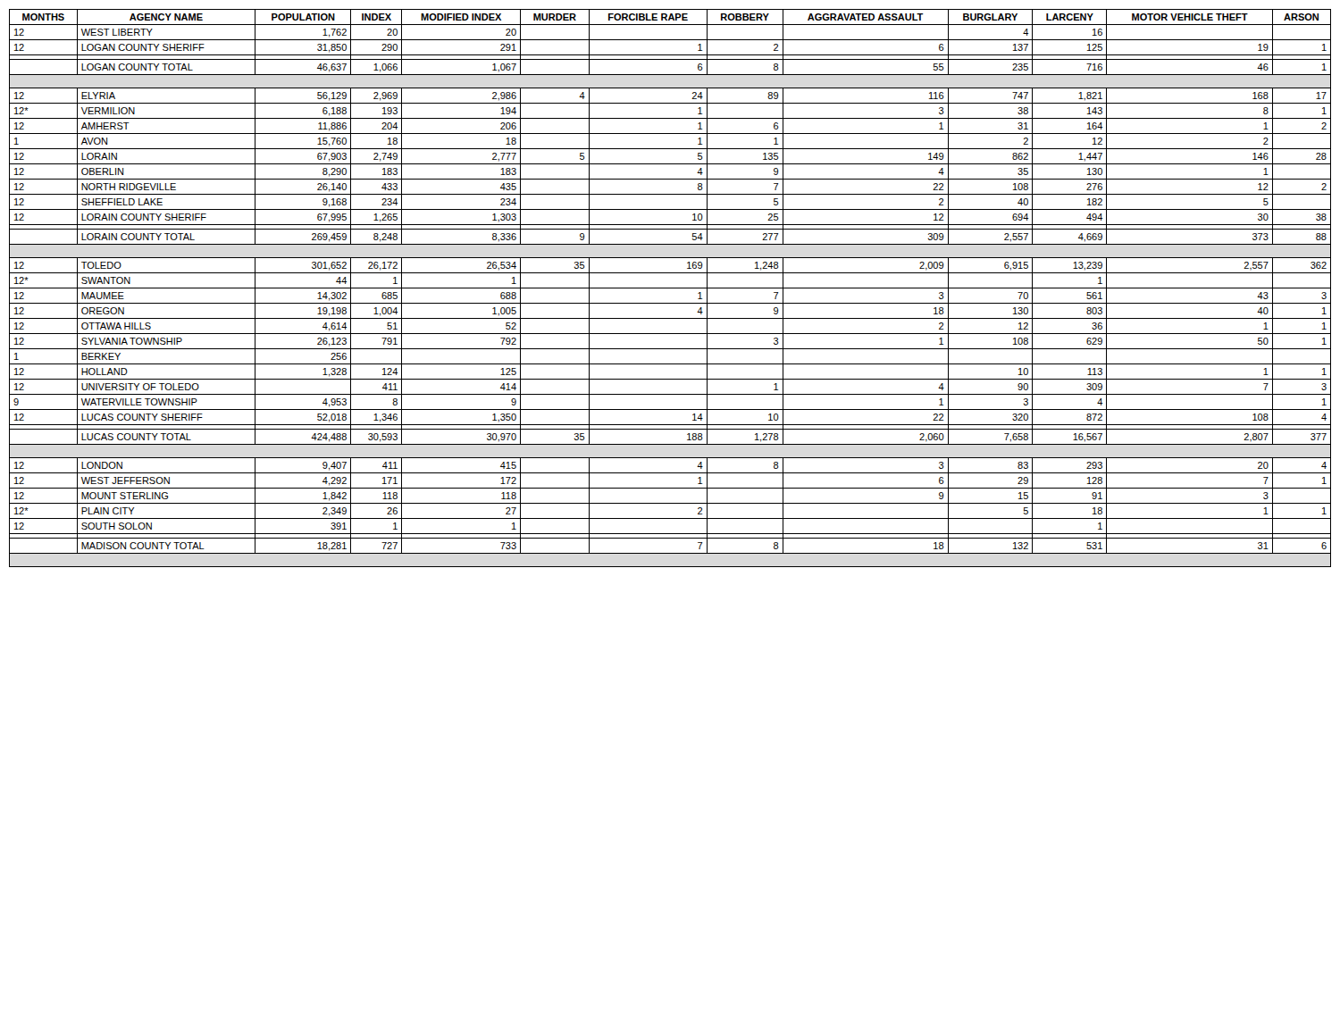| MONTHS | AGENCY NAME | POPULATION | INDEX | MODIFIED INDEX | MURDER | FORCIBLE RAPE | ROBBERY | AGGRAVATED ASSAULT | BURGLARY | LARCENY | MOTOR VEHICLE THEFT | ARSON |
| --- | --- | --- | --- | --- | --- | --- | --- | --- | --- | --- | --- | --- |
| 12 | WEST LIBERTY | 1,762 | 20 | 20 | | | | | 4 | 16 | | |
| 12 | LOGAN COUNTY SHERIFF | 31,850 | 290 | 291 | | 1 | 2 | 6 | 137 | 125 | 19 | 1 |
| | LOGAN COUNTY TOTAL | 46,637 | 1,066 | 1,067 | | 6 | 8 | 55 | 235 | 716 | 46 | 1 |
| 12 | ELYRIA | 56,129 | 2,969 | 2,986 | 4 | 24 | 89 | 116 | 747 | 1,821 | 168 | 17 |
| 12* | VERMILION | 6,188 | 193 | 194 | | 1 | | 3 | 38 | 143 | 8 | 1 |
| 12 | AMHERST | 11,886 | 204 | 206 | | 1 | 6 | 1 | 31 | 164 | 1 | 2 |
| 1 | AVON | 15,760 | 18 | 18 | | 1 | 1 | | 2 | 12 | 2 | |
| 12 | LORAIN | 67,903 | 2,749 | 2,777 | 5 | 5 | 135 | 149 | 862 | 1,447 | 146 | 28 |
| 12 | OBERLIN | 8,290 | 183 | 183 | | 4 | 9 | 4 | 35 | 130 | 1 | |
| 12 | NORTH RIDGEVILLE | 26,140 | 433 | 435 | | 8 | 7 | 22 | 108 | 276 | 12 | 2 |
| 12 | SHEFFIELD LAKE | 9,168 | 234 | 234 | | | 5 | 2 | 40 | 182 | 5 | |
| 12 | LORAIN COUNTY SHERIFF | 67,995 | 1,265 | 1,303 | | 10 | 25 | 12 | 694 | 494 | 30 | 38 |
| | LORAIN COUNTY TOTAL | 269,459 | 8,248 | 8,336 | 9 | 54 | 277 | 309 | 2,557 | 4,669 | 373 | 88 |
| 12 | TOLEDO | 301,652 | 26,172 | 26,534 | 35 | 169 | 1,248 | 2,009 | 6,915 | 13,239 | 2,557 | 362 |
| 12* | SWANTON | 44 | 1 | 1 | | | | | | 1 | | |
| 12 | MAUMEE | 14,302 | 685 | 688 | | 1 | 7 | 3 | 70 | 561 | 43 | 3 |
| 12 | OREGON | 19,198 | 1,004 | 1,005 | | 4 | 9 | 18 | 130 | 803 | 40 | 1 |
| 12 | OTTAWA HILLS | 4,614 | 51 | 52 | | | | 2 | 12 | 36 | 1 | 1 |
| 12 | SYLVANIA TOWNSHIP | 26,123 | 791 | 792 | | | 3 | 1 | 108 | 629 | 50 | 1 |
| 1 | BERKEY | 256 | | | | | | | | | | |
| 12 | HOLLAND | 1,328 | 124 | 125 | | | | | 10 | 113 | 1 | 1 |
| 12 | UNIVERSITY OF TOLEDO | | 411 | 414 | | | 1 | 4 | 90 | 309 | 7 | 3 |
| 9 | WATERVILLE TOWNSHIP | 4,953 | 8 | 9 | | | | 1 | 3 | 4 | | 1 |
| 12 | LUCAS COUNTY SHERIFF | 52,018 | 1,346 | 1,350 | | 14 | 10 | 22 | 320 | 872 | 108 | 4 |
| | LUCAS COUNTY TOTAL | 424,488 | 30,593 | 30,970 | 35 | 188 | 1,278 | 2,060 | 7,658 | 16,567 | 2,807 | 377 |
| 12 | LONDON | 9,407 | 411 | 415 | | 4 | 8 | 3 | 83 | 293 | 20 | 4 |
| 12 | WEST JEFFERSON | 4,292 | 171 | 172 | | 1 | | 6 | 29 | 128 | 7 | 1 |
| 12 | MOUNT STERLING | 1,842 | 118 | 118 | | | | 9 | 15 | 91 | 3 | |
| 12* | PLAIN CITY | 2,349 | 26 | 27 | | 2 | | | 5 | 18 | 1 | 1 |
| 12 | SOUTH SOLON | 391 | 1 | 1 | | | | | | 1 | | |
| | MADISON COUNTY TOTAL | 18,281 | 727 | 733 | | 7 | 8 | 18 | 132 | 531 | 31 | 6 |